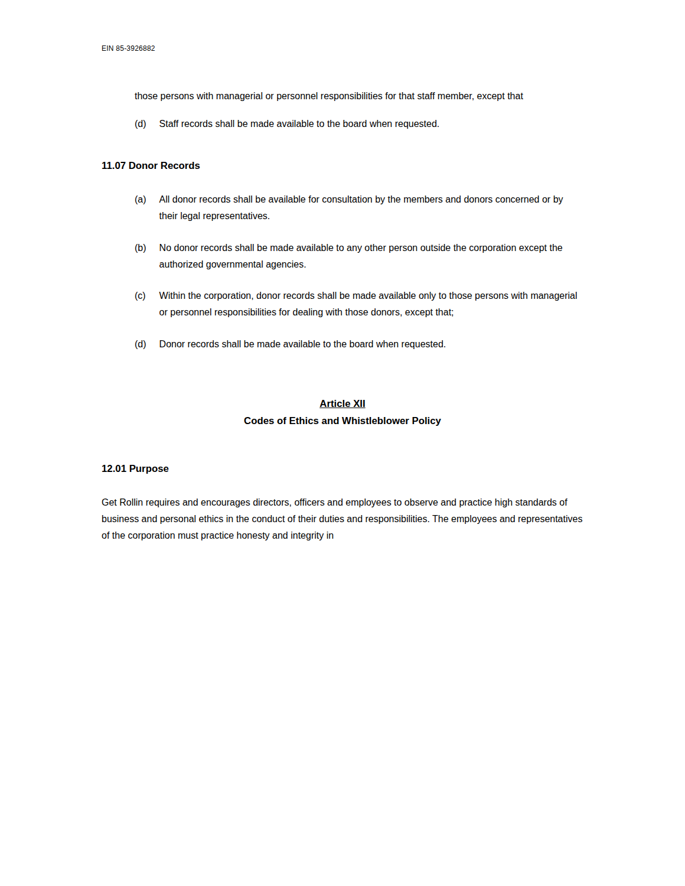EIN 85-3926882
those persons with managerial or personnel responsibilities for that staff member, except that
(d) Staff records shall be made available to the board when requested.
11.07 Donor Records
(a) All donor records shall be available for consultation by the members and donors concerned or by their legal representatives.
(b) No donor records shall be made available to any other person outside the corporation except the authorized governmental agencies.
(c) Within the corporation, donor records shall be made available only to those persons with managerial or personnel responsibilities for dealing with those donors, except that;
(d) Donor records shall be made available to the board when requested.
Article XII Codes of Ethics and Whistleblower Policy
12.01 Purpose
Get Rollin requires and encourages directors, officers and employees to observe and practice high standards of business and personal ethics in the conduct of their duties and responsibilities. The employees and representatives of the corporation must practice honesty and integrity in